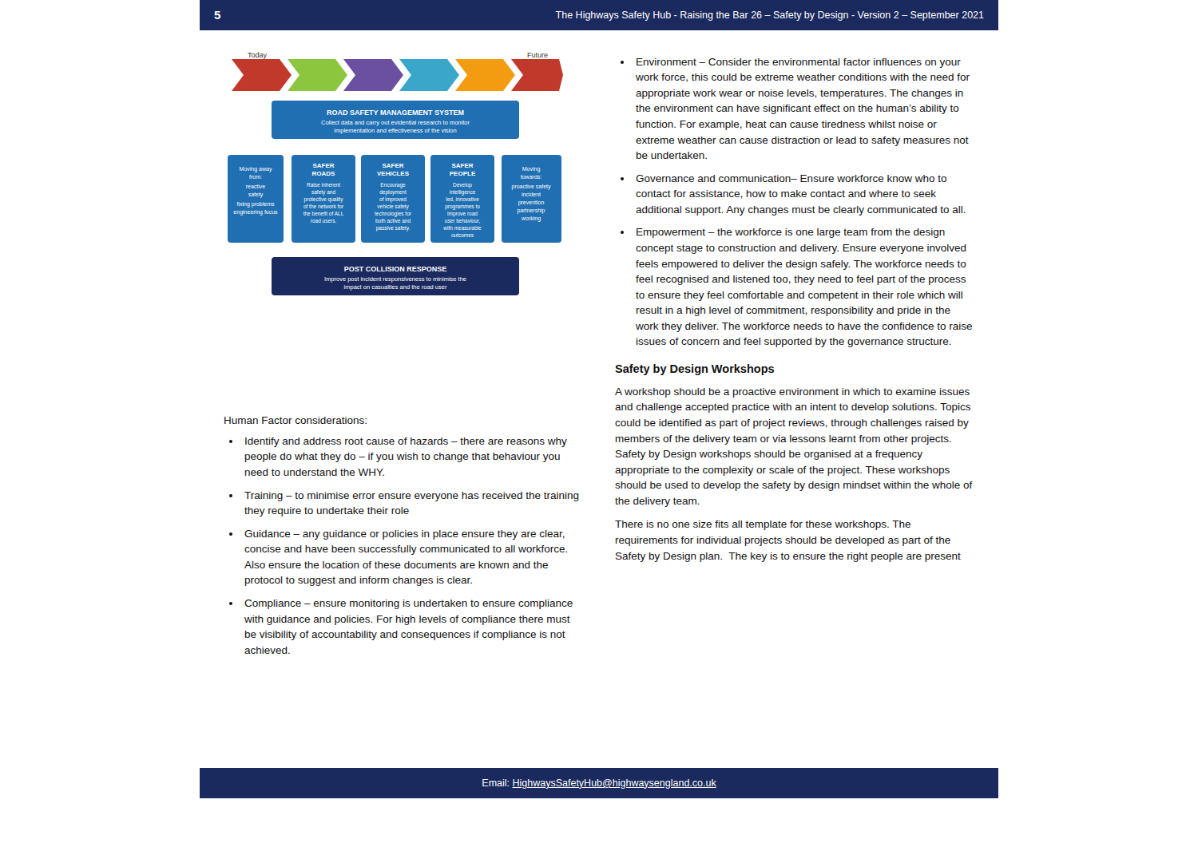5 The Highways Safety Hub - Raising the Bar 26 – Safety by Design - Version 2 – September 2021
Today Future ROAD SAFETY MANAGEMENT SYSTEM Collect data and carry out evidential research to monitor implementation and effectiveness of the vision Moving away from: reactive safety fixing problems engineering focus SAFER ROADS Raise inherent safety and protective quality of the network for the benefit of ALL road users. SAFER VEHICLES Encourage deployment of improved vehicle safety technologies for both active and passive safety. SAFER PEOPLE Develop intelligence led, innovative programmes to improve road user behaviour, with measurable outcomes Moving towards: proactive safety incident prevention partnership working POST COLLISION RESPONSE Improve post incident responsiveness to minimise the impact on casualties and the road user
Human Factor considerations:
Identify and address root cause of hazards – there are reasons why people do what they do – if you wish to change that behaviour you need to understand the WHY.
Training – to minimise error ensure everyone has received the training they require to undertake their role
Guidance – any guidance or policies in place ensure they are clear, concise and have been successfully communicated to all workforce. Also ensure the location of these documents are known and the protocol to suggest and inform changes is clear.
Compliance – ensure monitoring is undertaken to ensure compliance with guidance and policies. For high levels of compliance there must be visibility of accountability and consequences if compliance is not achieved.
Environment – Consider the environmental factor influences on your work force, this could be extreme weather conditions with the need for appropriate work wear or noise levels, temperatures. The changes in the environment can have significant effect on the human’s ability to function. For example, heat can cause tiredness whilst noise or extreme weather can cause distraction or lead to safety measures not be undertaken.
Governance and communication– Ensure workforce know who to contact for assistance, how to make contact and where to seek additional support. Any changes must be clearly communicated to all.
Empowerment – the workforce is one large team from the design concept stage to construction and delivery. Ensure everyone involved feels empowered to deliver the design safely. The workforce needs to feel recognised and listened too, they need to feel part of the process to ensure they feel comfortable and competent in their role which will result in a high level of commitment, responsibility and pride in the work they deliver. The workforce needs to have the confidence to raise issues of concern and feel supported by the governance structure.
Safety by Design Workshops
A workshop should be a proactive environment in which to examine issues and challenge accepted practice with an intent to develop solutions. Topics could be identified as part of project reviews, through challenges raised by members of the delivery team or via lessons learnt from other projects. Safety by Design workshops should be organised at a frequency appropriate to the complexity or scale of the project. These workshops should be used to develop the safety by design mindset within the whole of the delivery team.
There is no one size fits all template for these workshops. The requirements for individual projects should be developed as part of the Safety by Design plan. The key is to ensure the right people are present
Email: HighwaysSafetyHub@highwaysengland.co.uk